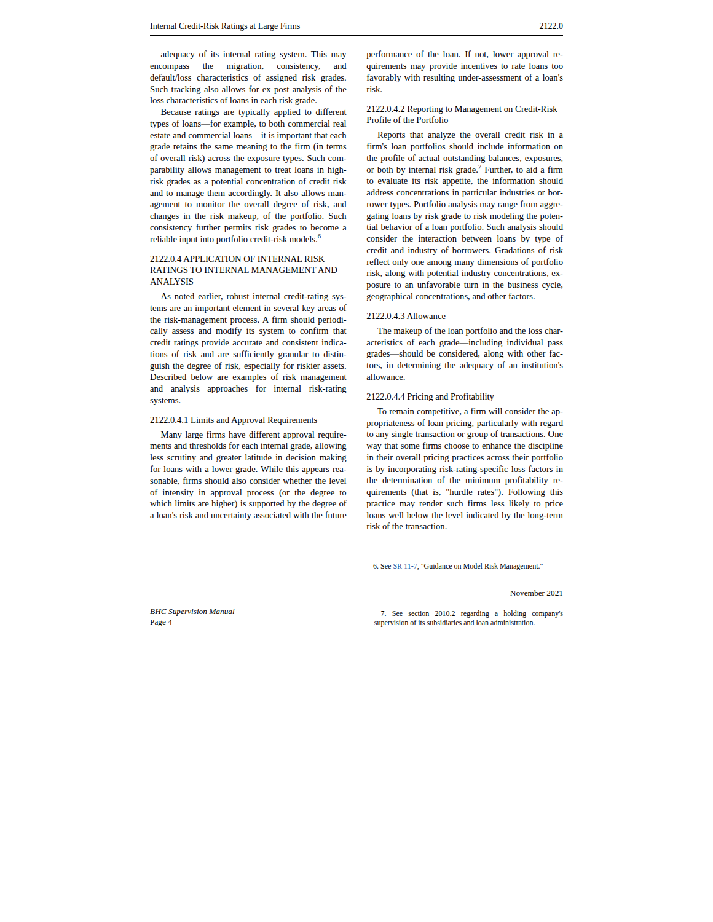Internal Credit-Risk Ratings at Large Firms 2122.0
adequacy of its internal rating system. This may encompass the migration, consistency, and default/loss characteristics of assigned risk grades. Such tracking also allows for ex post analysis of the loss characteristics of loans in each risk grade.
Because ratings are typically applied to different types of loans—for example, to both commercial real estate and commercial loans—it is important that each grade retains the same meaning to the firm (in terms of overall risk) across the exposure types. Such comparability allows management to treat loans in high-risk grades as a potential concentration of credit risk and to manage them accordingly. It also allows management to monitor the overall degree of risk, and changes in the risk makeup, of the portfolio. Such consistency further permits risk grades to become a reliable input into portfolio credit-risk models.6
2122.0.4 APPLICATION OF INTERNAL RISK RATINGS TO INTERNAL MANAGEMENT AND ANALYSIS
As noted earlier, robust internal credit-rating systems are an important element in several key areas of the risk-management process. A firm should periodically assess and modify its system to confirm that credit ratings provide accurate and consistent indications of risk and are sufficiently granular to distinguish the degree of risk, especially for riskier assets. Described below are examples of risk management and analysis approaches for internal risk-rating systems.
2122.0.4.1 Limits and Approval Requirements
Many large firms have different approval requirements and thresholds for each internal grade, allowing less scrutiny and greater latitude in decision making for loans with a lower grade. While this appears reasonable, firms should also consider whether the level of intensity in approval process (or the degree to which limits are higher) is supported by the degree of a loan's risk and uncertainty associated with the future performance of the loan. If not, lower approval requirements may provide incentives to rate loans too favorably with resulting under-assessment of a loan's risk.
2122.0.4.2 Reporting to Management on Credit-Risk Profile of the Portfolio
Reports that analyze the overall credit risk in a firm's loan portfolios should include information on the profile of actual outstanding balances, exposures, or both by internal risk grade.7 Further, to aid a firm to evaluate its risk appetite, the information should address concentrations in particular industries or borrower types. Portfolio analysis may range from aggregating loans by risk grade to risk modeling the potential behavior of a loan portfolio. Such analysis should consider the interaction between loans by type of credit and industry of borrowers. Gradations of risk reflect only one among many dimensions of portfolio risk, along with potential industry concentrations, exposure to an unfavorable turn in the business cycle, geographical concentrations, and other factors.
2122.0.4.3 Allowance
The makeup of the loan portfolio and the loss characteristics of each grade—including individual pass grades—should be considered, along with other factors, in determining the adequacy of an institution's allowance.
2122.0.4.4 Pricing and Profitability
To remain competitive, a firm will consider the appropriateness of loan pricing, particularly with regard to any single transaction or group of transactions. One way that some firms choose to enhance the discipline in their overall pricing practices across their portfolio is by incorporating risk-rating-specific loss factors in the determination of the minimum profitability requirements (that is, "hurdle rates"). Following this practice may render such firms less likely to price loans well below the level indicated by the long-term risk of the transaction.
6. See SR 11-7, "Guidance on Model Risk Management."
BHC Supervision Manual Page 4
November 2021
7. See section 2010.2 regarding a holding company's supervision of its subsidiaries and loan administration.